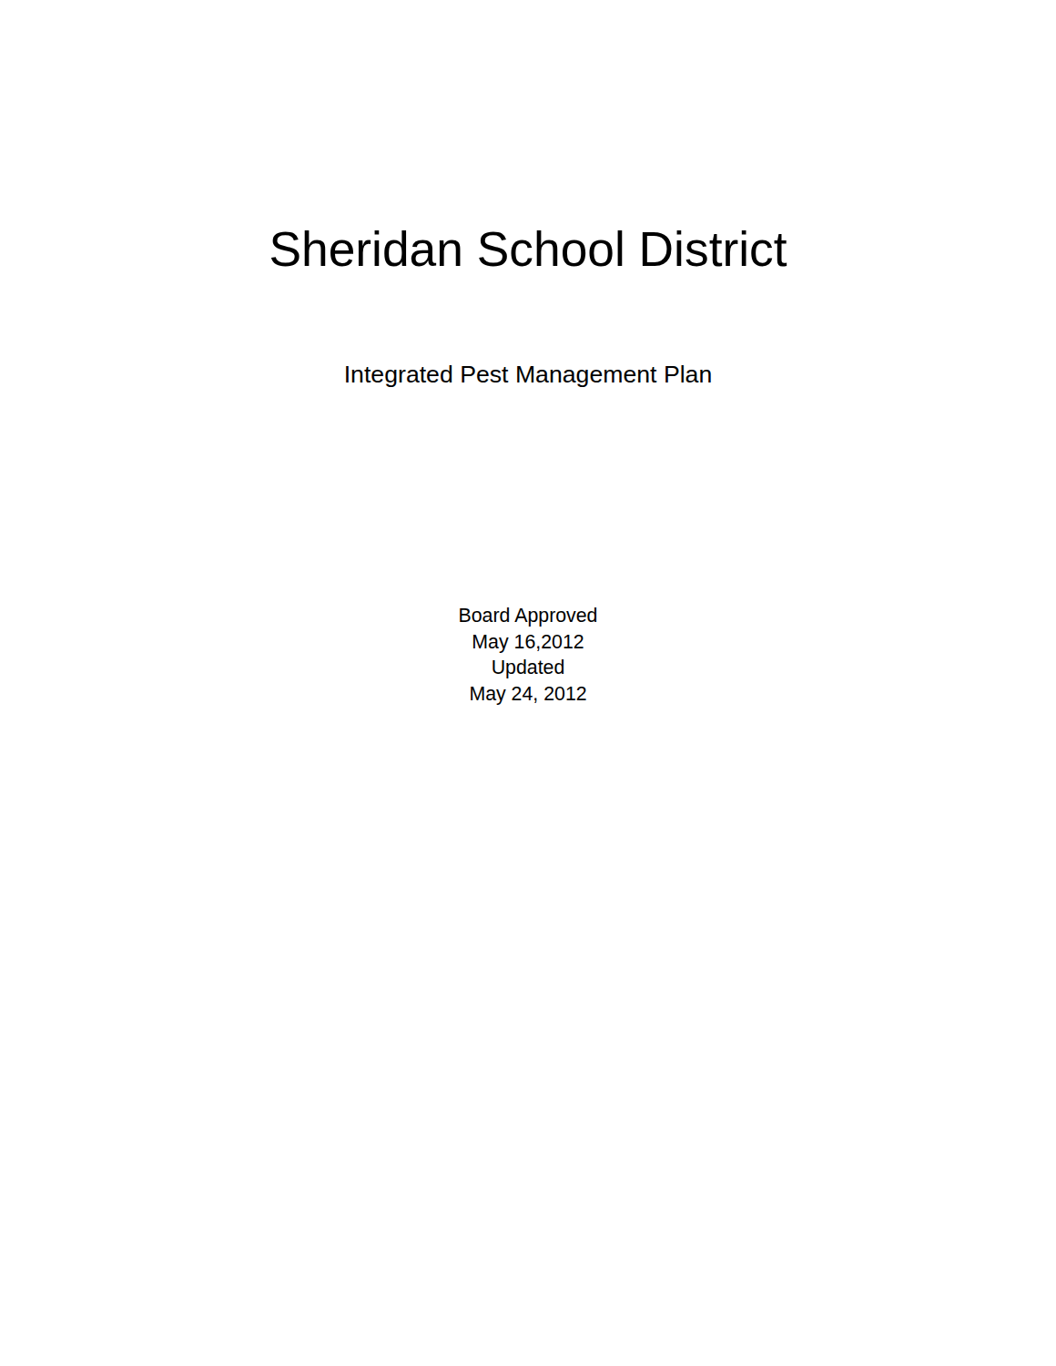Sheridan School District
Integrated Pest Management Plan
Board Approved
May 16,2012
Updated
May 24, 2012